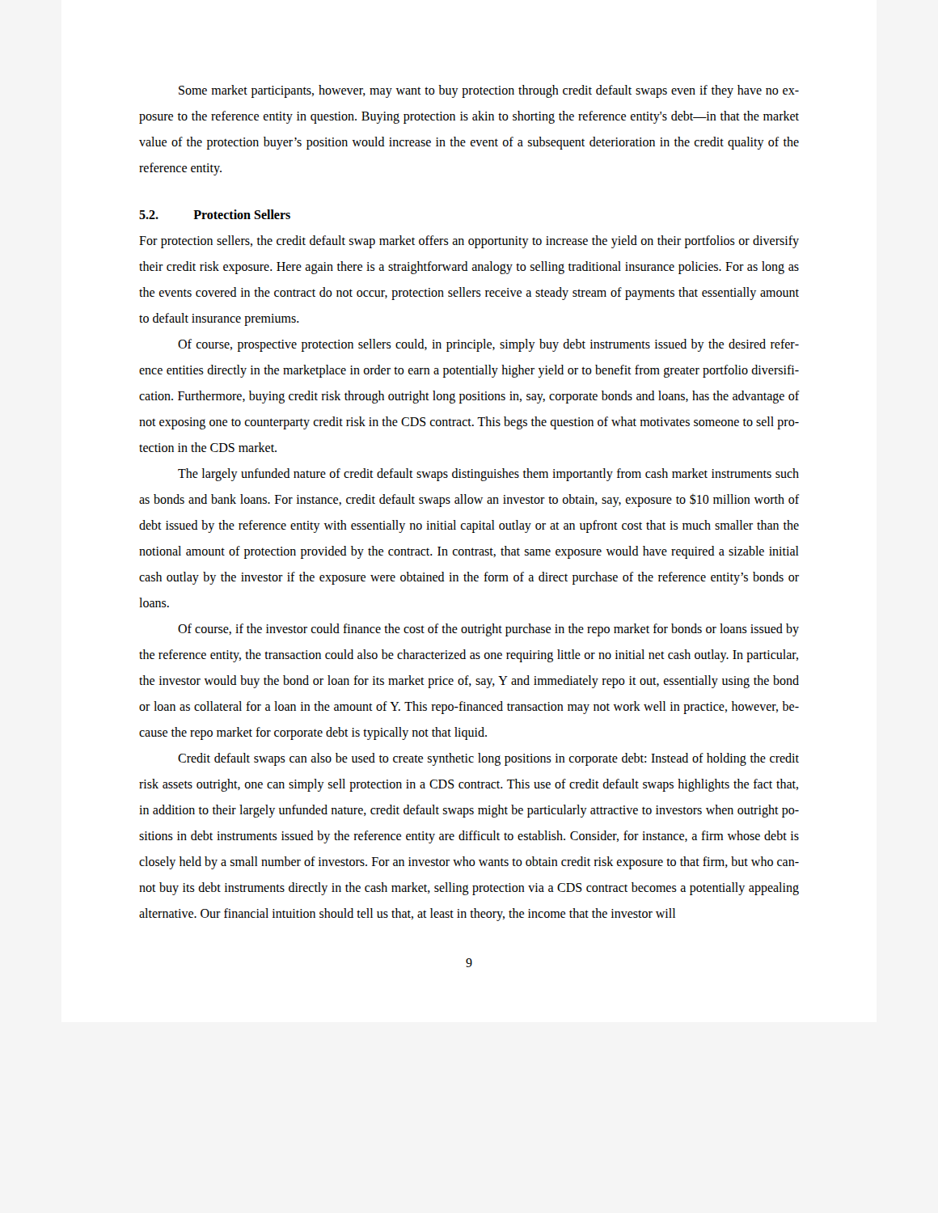Some market participants, however, may want to buy protection through credit default swaps even if they have no exposure to the reference entity in question. Buying protection is akin to shorting the reference entity's debt—in that the market value of the protection buyer’s position would increase in the event of a subsequent deterioration in the credit quality of the reference entity.
5.2. Protection Sellers
For protection sellers, the credit default swap market offers an opportunity to increase the yield on their portfolios or diversify their credit risk exposure. Here again there is a straightforward analogy to selling traditional insurance policies. For as long as the events covered in the contract do not occur, protection sellers receive a steady stream of payments that essentially amount to default insurance premiums.
Of course, prospective protection sellers could, in principle, simply buy debt instruments issued by the desired reference entities directly in the marketplace in order to earn a potentially higher yield or to benefit from greater portfolio diversification. Furthermore, buying credit risk through outright long positions in, say, corporate bonds and loans, has the advantage of not exposing one to counterparty credit risk in the CDS contract. This begs the question of what motivates someone to sell protection in the CDS market.
The largely unfunded nature of credit default swaps distinguishes them importantly from cash market instruments such as bonds and bank loans. For instance, credit default swaps allow an investor to obtain, say, exposure to $10 million worth of debt issued by the reference entity with essentially no initial capital outlay or at an upfront cost that is much smaller than the notional amount of protection provided by the contract. In contrast, that same exposure would have required a sizable initial cash outlay by the investor if the exposure were obtained in the form of a direct purchase of the reference entity’s bonds or loans.
Of course, if the investor could finance the cost of the outright purchase in the repo market for bonds or loans issued by the reference entity, the transaction could also be characterized as one requiring little or no initial net cash outlay. In particular, the investor would buy the bond or loan for its market price of, say, Y and immediately repo it out, essentially using the bond or loan as collateral for a loan in the amount of Y. This repo-financed transaction may not work well in practice, however, because the repo market for corporate debt is typically not that liquid.
Credit default swaps can also be used to create synthetic long positions in corporate debt: Instead of holding the credit risk assets outright, one can simply sell protection in a CDS contract. This use of credit default swaps highlights the fact that, in addition to their largely unfunded nature, credit default swaps might be particularly attractive to investors when outright positions in debt instruments issued by the reference entity are difficult to establish. Consider, for instance, a firm whose debt is closely held by a small number of investors. For an investor who wants to obtain credit risk exposure to that firm, but who cannot buy its debt instruments directly in the cash market, selling protection via a CDS contract becomes a potentially appealing alternative. Our financial intuition should tell us that, at least in theory, the income that the investor will
9